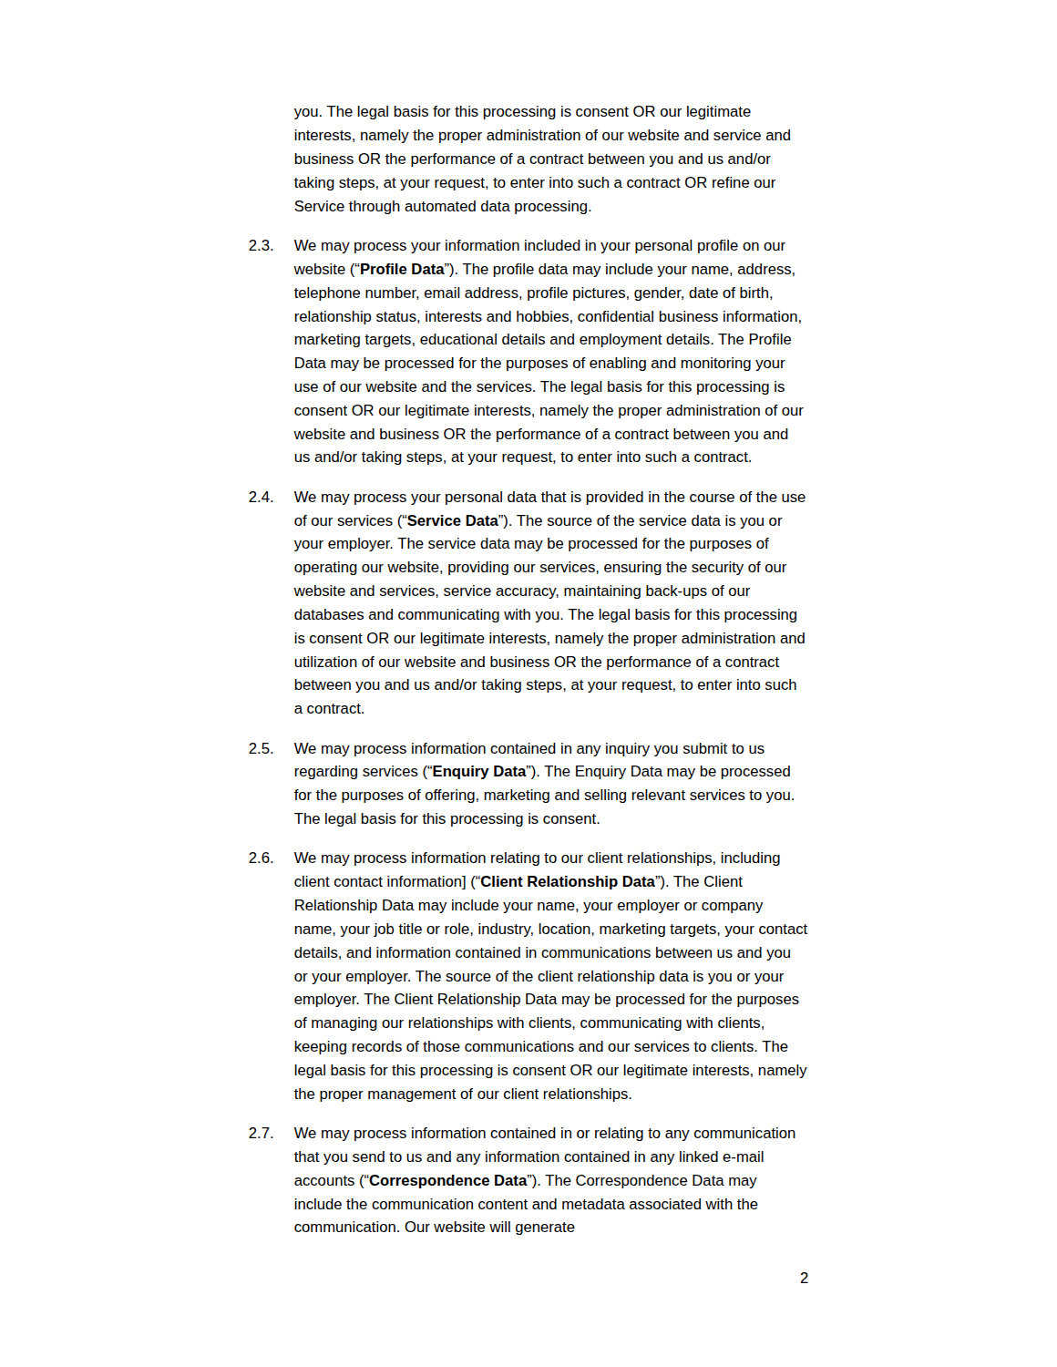you. The legal basis for this processing is consent OR our legitimate interests, namely the proper administration of our website and service and business OR the performance of a contract between you and us and/or taking steps, at your request, to enter into such a contract OR refine our Service through automated data processing.
2.3. We may process your information included in your personal profile on our website (“Profile Data”). The profile data may include your name, address, telephone number, email address, profile pictures, gender, date of birth, relationship status, interests and hobbies, confidential business information, marketing targets, educational details and employment details. The Profile Data may be processed for the purposes of enabling and monitoring your use of our website and the services. The legal basis for this processing is consent OR our legitimate interests, namely the proper administration of our website and business OR the performance of a contract between you and us and/or taking steps, at your request, to enter into such a contract.
2.4. We may process your personal data that is provided in the course of the use of our services (“Service Data”). The source of the service data is you or your employer. The service data may be processed for the purposes of operating our website, providing our services, ensuring the security of our website and services, service accuracy, maintaining back-ups of our databases and communicating with you. The legal basis for this processing is consent OR our legitimate interests, namely the proper administration and utilization of our website and business OR the performance of a contract between you and us and/or taking steps, at your request, to enter into such a contract.
2.5. We may process information contained in any inquiry you submit to us regarding services (“Enquiry Data”). The Enquiry Data may be processed for the purposes of offering, marketing and selling relevant services to you. The legal basis for this processing is consent.
2.6. We may process information relating to our client relationships, including client contact information] (“Client Relationship Data”). The Client Relationship Data may include your name, your employer or company name, your job title or role, industry, location, marketing targets, your contact details, and information contained in communications between us and you or your employer. The source of the client relationship data is you or your employer. The Client Relationship Data may be processed for the purposes of managing our relationships with clients, communicating with clients, keeping records of those communications and our services to clients. The legal basis for this processing is consent OR our legitimate interests, namely the proper management of our client relationships.
2.7. We may process information contained in or relating to any communication that you send to us and any information contained in any linked e-mail accounts (“Correspondence Data”). The Correspondence Data may include the communication content and metadata associated with the communication. Our website will generate
2